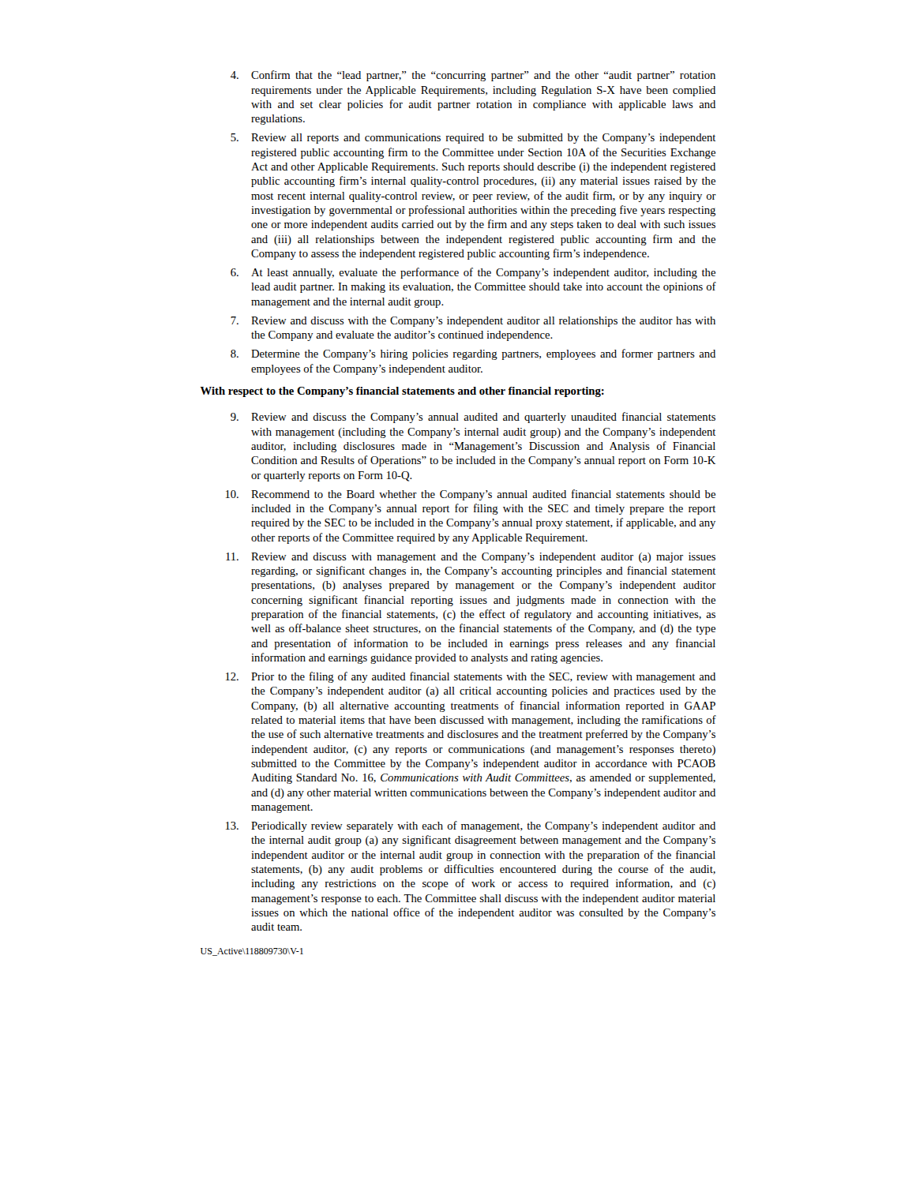Confirm that the “lead partner,” the “concurring partner” and the other “audit partner” rotation requirements under the Applicable Requirements, including Regulation S-X have been complied with and set clear policies for audit partner rotation in compliance with applicable laws and regulations.
Review all reports and communications required to be submitted by the Company’s independent registered public accounting firm to the Committee under Section 10A of the Securities Exchange Act and other Applicable Requirements. Such reports should describe (i) the independent registered public accounting firm’s internal quality-control procedures, (ii) any material issues raised by the most recent internal quality-control review, or peer review, of the audit firm, or by any inquiry or investigation by governmental or professional authorities within the preceding five years respecting one or more independent audits carried out by the firm and any steps taken to deal with such issues and (iii) all relationships between the independent registered public accounting firm and the Company to assess the independent registered public accounting firm’s independence.
At least annually, evaluate the performance of the Company’s independent auditor, including the lead audit partner. In making its evaluation, the Committee should take into account the opinions of management and the internal audit group.
Review and discuss with the Company’s independent auditor all relationships the auditor has with the Company and evaluate the auditor’s continued independence.
Determine the Company’s hiring policies regarding partners, employees and former partners and employees of the Company’s independent auditor.
With respect to the Company’s financial statements and other financial reporting:
Review and discuss the Company’s annual audited and quarterly unaudited financial statements with management (including the Company’s internal audit group) and the Company’s independent auditor, including disclosures made in “Management’s Discussion and Analysis of Financial Condition and Results of Operations” to be included in the Company’s annual report on Form 10-K or quarterly reports on Form 10-Q.
Recommend to the Board whether the Company’s annual audited financial statements should be included in the Company’s annual report for filing with the SEC and timely prepare the report required by the SEC to be included in the Company’s annual proxy statement, if applicable, and any other reports of the Committee required by any Applicable Requirement.
Review and discuss with management and the Company’s independent auditor (a) major issues regarding, or significant changes in, the Company’s accounting principles and financial statement presentations, (b) analyses prepared by management or the Company’s independent auditor concerning significant financial reporting issues and judgments made in connection with the preparation of the financial statements, (c) the effect of regulatory and accounting initiatives, as well as off-balance sheet structures, on the financial statements of the Company, and (d) the type and presentation of information to be included in earnings press releases and any financial information and earnings guidance provided to analysts and rating agencies.
Prior to the filing of any audited financial statements with the SEC, review with management and the Company’s independent auditor (a) all critical accounting policies and practices used by the Company, (b) all alternative accounting treatments of financial information reported in GAAP related to material items that have been discussed with management, including the ramifications of the use of such alternative treatments and disclosures and the treatment preferred by the Company’s independent auditor, (c) any reports or communications (and management’s responses thereto) submitted to the Committee by the Company’s independent auditor in accordance with PCAOB Auditing Standard No. 16, Communications with Audit Committees, as amended or supplemented, and (d) any other material written communications between the Company’s independent auditor and management.
Periodically review separately with each of management, the Company’s independent auditor and the internal audit group (a) any significant disagreement between management and the Company’s independent auditor or the internal audit group in connection with the preparation of the financial statements, (b) any audit problems or difficulties encountered during the course of the audit, including any restrictions on the scope of work or access to required information, and (c) management’s response to each. The Committee shall discuss with the independent auditor material issues on which the national office of the independent auditor was consulted by the Company’s audit team.
US_Active\118809730\V-1